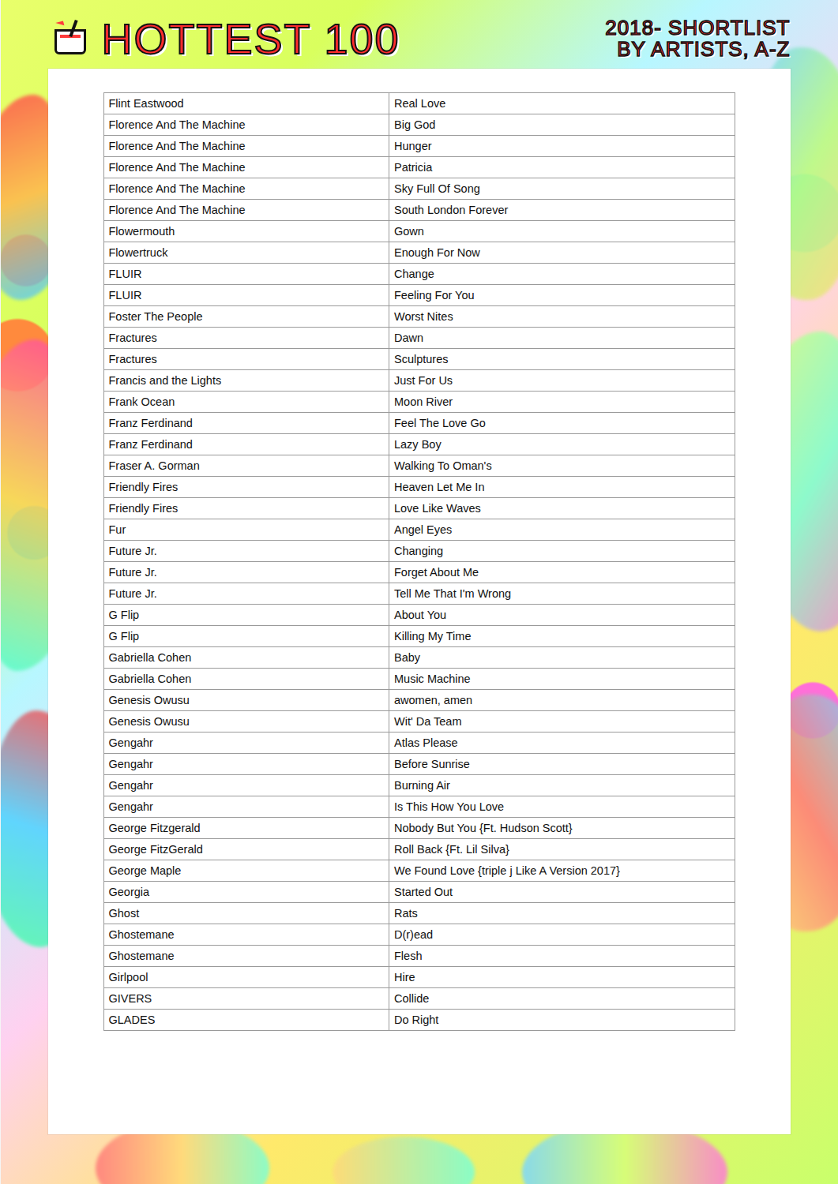HOTTEST 100
2018- SHORTLIST
BY ARTISTS, A-Z
| Flint Eastwood | Real Love |
| Florence And The Machine | Big God |
| Florence And The Machine | Hunger |
| Florence And The Machine | Patricia |
| Florence And The Machine | Sky Full Of Song |
| Florence And The Machine | South London Forever |
| Flowermouth | Gown |
| Flowertruck | Enough For Now |
| FLUIR | Change |
| FLUIR | Feeling For You |
| Foster The People | Worst Nites |
| Fractures | Dawn |
| Fractures | Sculptures |
| Francis and the Lights | Just For Us |
| Frank Ocean | Moon River |
| Franz Ferdinand | Feel The Love Go |
| Franz Ferdinand | Lazy Boy |
| Fraser A. Gorman | Walking To Oman's |
| Friendly Fires | Heaven Let Me In |
| Friendly Fires | Love Like Waves |
| Fur | Angel Eyes |
| Future Jr. | Changing |
| Future Jr. | Forget About Me |
| Future Jr. | Tell Me That I'm Wrong |
| G Flip | About You |
| G Flip | Killing My Time |
| Gabriella Cohen | Baby |
| Gabriella Cohen | Music Machine |
| Genesis Owusu | awomen, amen |
| Genesis Owusu | Wit' Da Team |
| Gengahr | Atlas Please |
| Gengahr | Before Sunrise |
| Gengahr | Burning Air |
| Gengahr | Is This How You Love |
| George Fitzgerald | Nobody But You {Ft. Hudson Scott} |
| George FitzGerald | Roll Back {Ft. Lil Silva} |
| George Maple | We Found Love {triple j Like A Version 2017} |
| Georgia | Started Out |
| Ghost | Rats |
| Ghostemane | D(r)ead |
| Ghostemane | Flesh |
| Girlpool | Hire |
| GIVERS | Collide |
| GLADES | Do Right |